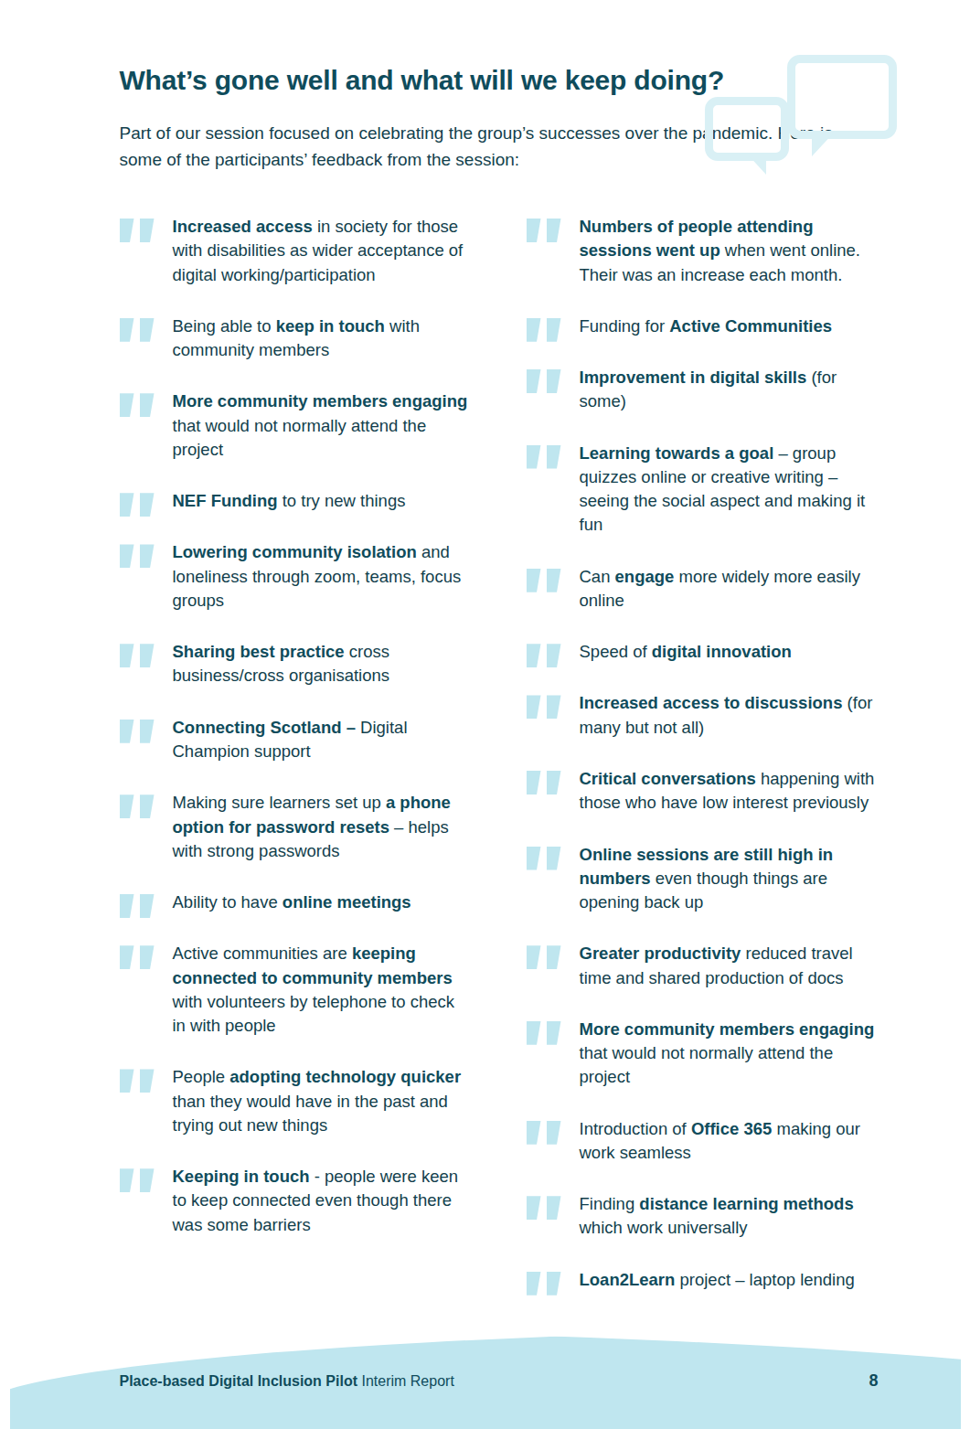What’s gone well and what will we keep doing?
Part of our session focused on celebrating the group’s successes over the pandemic. Here is some of the participants’ feedback from the session:
Increased access in society for those with disabilities as wider acceptance of digital working/participation
Being able to keep in touch with community members
More community members engaging that would not normally attend the project
NEF Funding to try new things
Lowering community isolation and loneliness through zoom, teams, focus groups
Sharing best practice cross business/cross organisations
Connecting Scotland – Digital Champion support
Making sure learners set up a phone option for password resets – helps with strong passwords
Ability to have online meetings
Active communities are keeping connected to community members with volunteers by telephone to check in with people
People adopting technology quicker than they would have in the past and trying out new things
Keeping in touch - people were keen to keep connected even though there was some barriers
Numbers of people attending sessions went up when went online. Their was an increase each month.
Funding for Active Communities
Improvement in digital skills (for some)
Learning towards a goal – group quizzes online or creative writing – seeing the social aspect and making it fun
Can engage more widely more easily online
Speed of digital innovation
Increased access to discussions (for many but not all)
Critical conversations happening with those who have low interest previously
Online sessions are still high in numbers even though things are opening back up
Greater productivity reduced travel time and shared production of docs
More community members engaging that would not normally attend the project
Introduction of Office 365 making our work seamless
Finding distance learning methods which work universally
Loan2Learn project – laptop lending
Place-based Digital Inclusion Pilot Interim Report
8